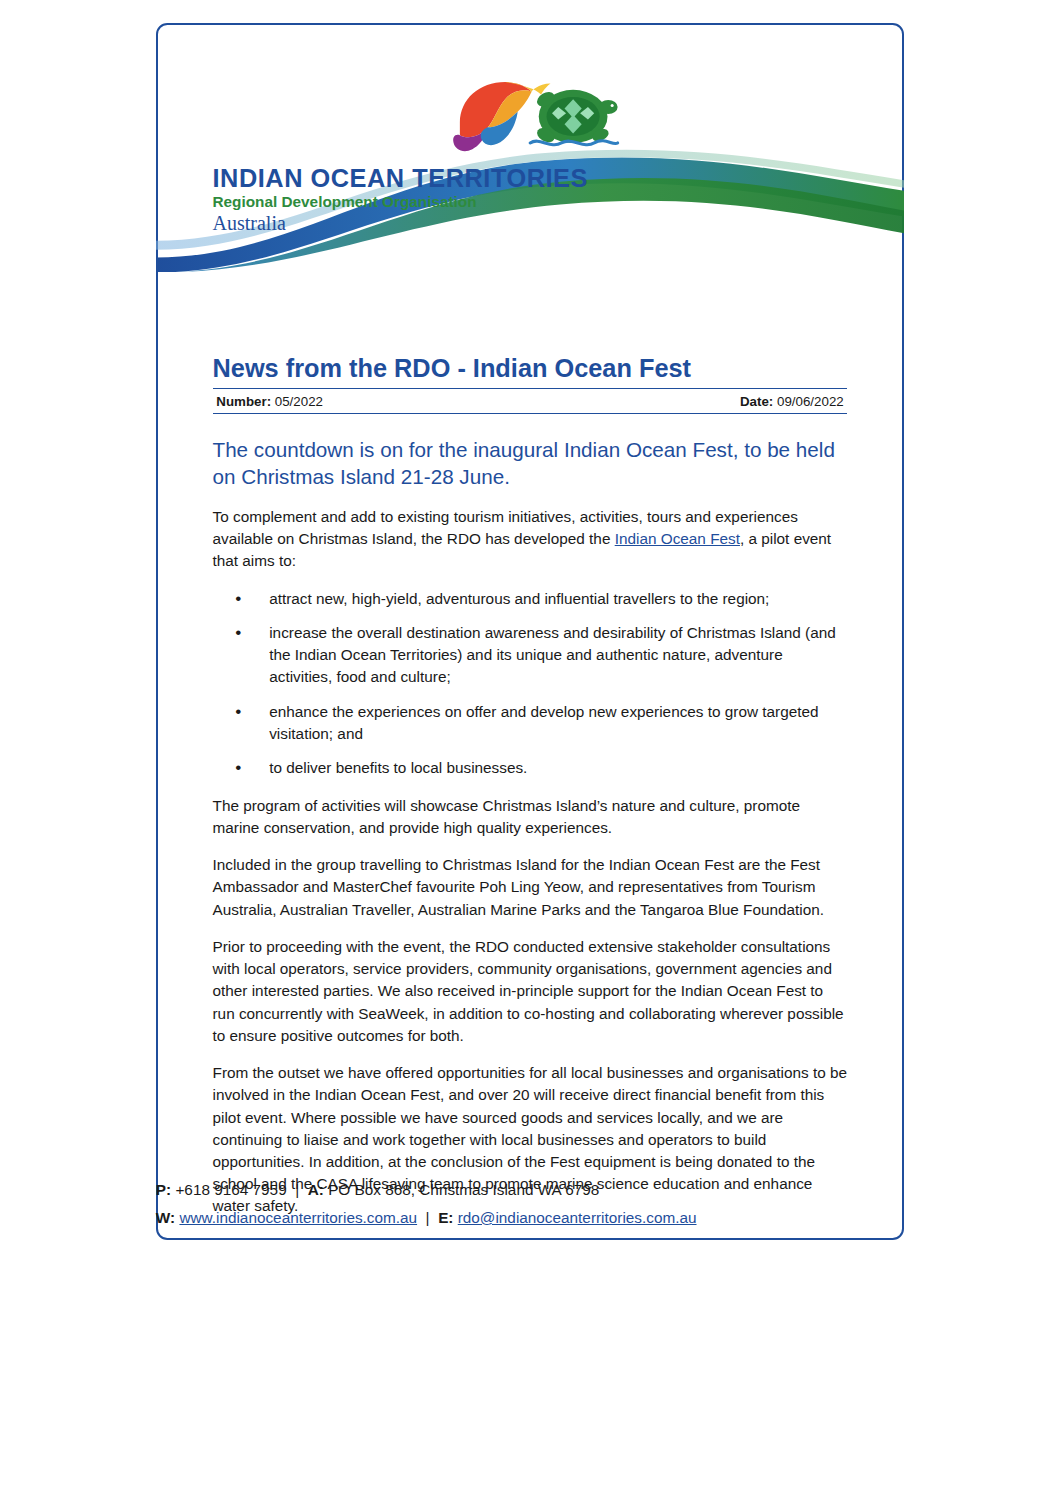INDIAN OCEAN TERRITORIES
Regional Development Organisation
Australia
News from the RDO - Indian Ocean Fest
Number: 05/2022 Date: 09/06/2022
The countdown is on for the inaugural Indian Ocean Fest, to be held on Christmas Island 21-28 June.
To complement and add to existing tourism initiatives, activities, tours and experiences available on Christmas Island, the RDO has developed the Indian Ocean Fest, a pilot event that aims to:
attract new, high-yield, adventurous and influential travellers to the region;
increase the overall destination awareness and desirability of Christmas Island (and the Indian Ocean Territories) and its unique and authentic nature, adventure activities, food and culture;
enhance the experiences on offer and develop new experiences to grow targeted visitation; and
to deliver benefits to local businesses.
The program of activities will showcase Christmas Island’s nature and culture, promote marine conservation, and provide high quality experiences.
Included in the group travelling to Christmas Island for the Indian Ocean Fest are the Fest Ambassador and MasterChef favourite Poh Ling Yeow, and representatives from Tourism Australia, Australian Traveller, Australian Marine Parks and the Tangaroa Blue Foundation.
Prior to proceeding with the event, the RDO conducted extensive stakeholder consultations with local operators, service providers, community organisations, government agencies and other interested parties. We also received in-principle support for the Indian Ocean Fest to run concurrently with SeaWeek, in addition to co-hosting and collaborating wherever possible to ensure positive outcomes for both.
From the outset we have offered opportunities for all local businesses and organisations to be involved in the Indian Ocean Fest, and over 20 will receive direct financial benefit from this pilot event. Where possible we have sourced goods and services locally, and we are continuing to liaise and work together with local businesses and operators to build opportunities. In addition, at the conclusion of the Fest equipment is being donated to the school and the CASA lifesaving team to promote marine science education and enhance water safety.
P: +618 9164 7959 | A: PO Box 868, Christmas Island WA 6798
W: www.indianoceanterritories.com.au | E: rdo@indianoceanterritories.com.au